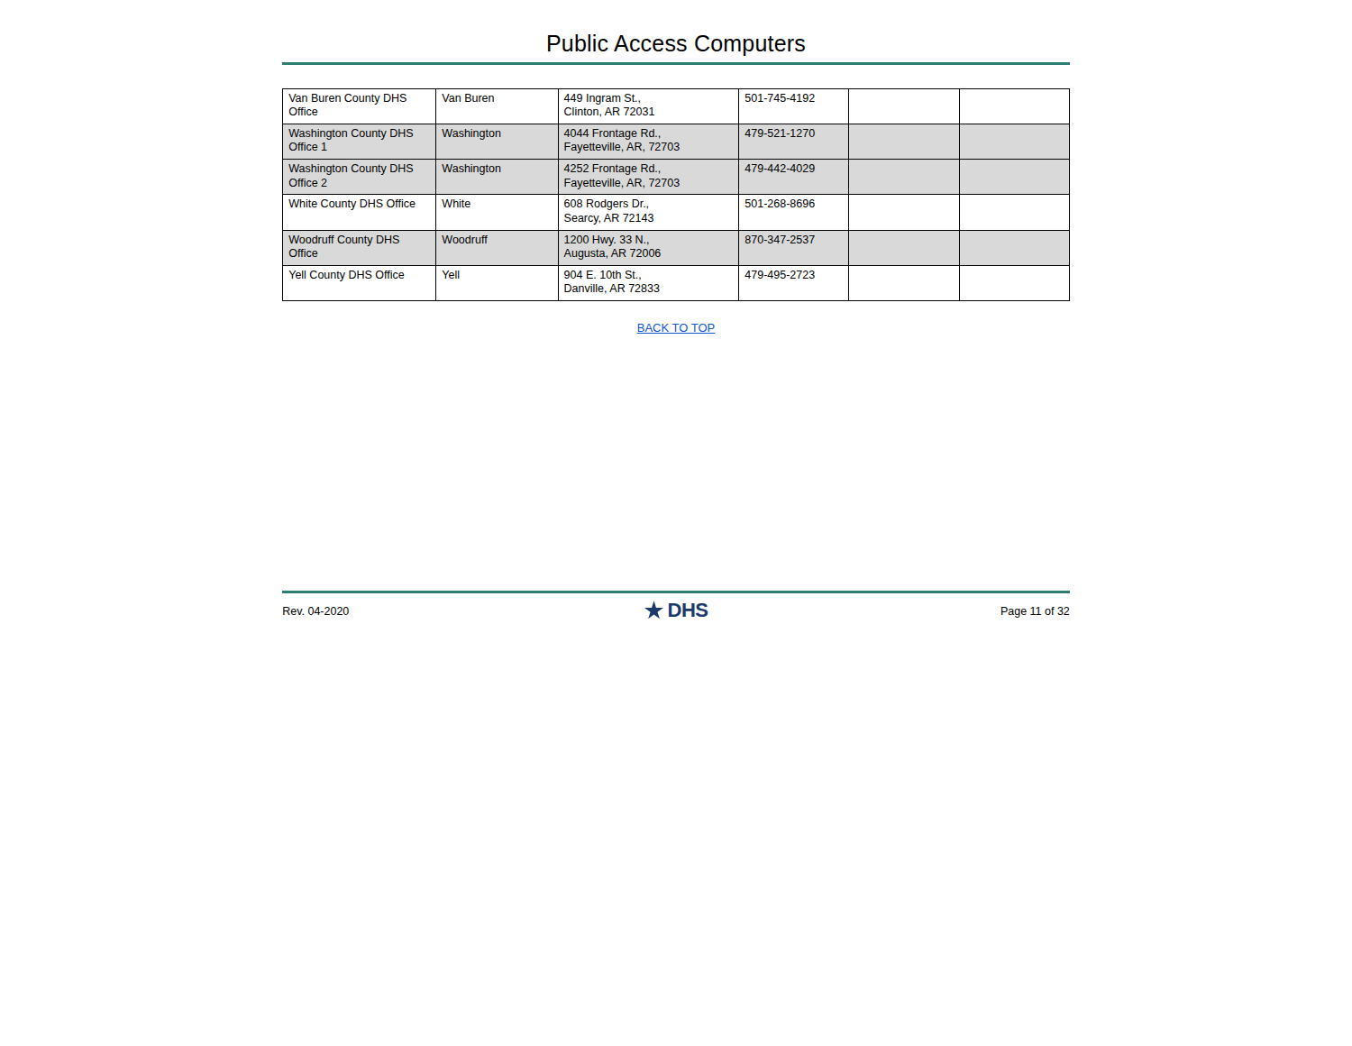Public Access Computers
| Van Buren County DHS Office | Van Buren | 449 Ingram St., Clinton, AR 72031 | 501-745-4192 | | |
| Washington County DHS Office 1 | Washington | 4044 Frontage Rd., Fayetteville, AR, 72703 | 479-521-1270 | | |
| Washington County DHS Office 2 | Washington | 4252 Frontage Rd., Fayetteville, AR, 72703 | 479-442-4029 | | |
| White County DHS Office | White | 608 Rodgers Dr., Searcy, AR 72143 | 501-268-8696 | | |
| Woodruff County DHS Office | Woodruff | 1200 Hwy. 33 N., Augusta, AR 72006 | 870-347-2537 | | |
| Yell County DHS Office | Yell | 904 E. 10th St., Danville, AR 72833 | 479-495-2723 | | |
BACK TO TOP
Rev. 04-2020
DHS
Page 11 of 32